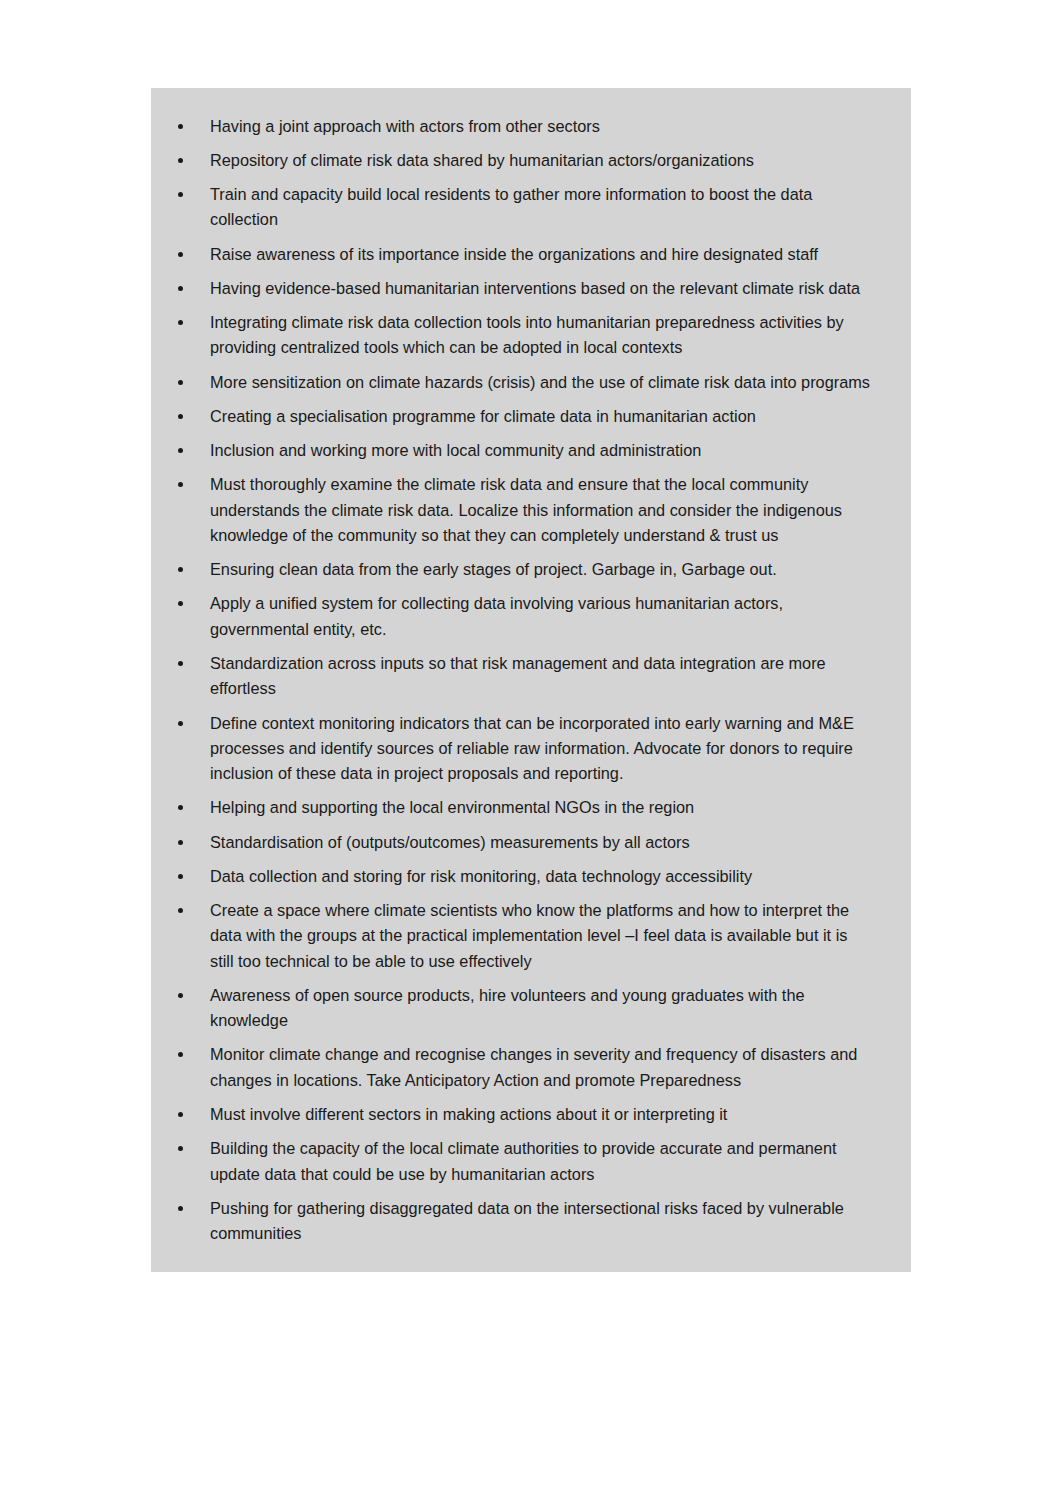Having a joint approach with actors from other sectors
Repository of climate risk data shared by humanitarian actors/organizations
Train and capacity build local residents to gather more information to boost the data collection
Raise awareness of its importance inside the organizations and hire designated staff
Having evidence-based humanitarian interventions based on the relevant climate risk data
Integrating climate risk data collection tools into humanitarian preparedness activities by providing centralized tools which can be adopted in local contexts
More sensitization on climate hazards (crisis) and the use of climate risk data into programs
Creating a specialisation programme for climate data in humanitarian action
Inclusion and working more with local community and administration
Must thoroughly examine the climate risk data and ensure that the local community understands the climate risk data. Localize this information and consider the indigenous knowledge of the community so that they can completely understand & trust us
Ensuring clean data from the early stages of project. Garbage in, Garbage out.
Apply a unified system for collecting data involving various humanitarian actors, governmental entity, etc.
Standardization across inputs so that risk management and data integration are more effortless
Define context monitoring indicators that can be incorporated into early warning and M&E processes and identify sources of reliable raw information. Advocate for donors to require inclusion of these data in project proposals and reporting.
Helping and supporting the local environmental NGOs in the region
Standardisation of (outputs/outcomes) measurements by all actors
Data collection and storing for risk monitoring, data technology accessibility
Create a space where climate scientists who know the platforms and how to interpret the data with the groups at the practical implementation level –I feel data is available but it is still too technical to be able to use effectively
Awareness of open source products, hire volunteers and young graduates with the knowledge
Monitor climate change and recognise changes in severity and frequency of disasters and changes in locations. Take Anticipatory Action and promote Preparedness
Must involve different sectors in making actions about it or interpreting it
Building the capacity of the local climate authorities to provide accurate and permanent update data that could be use by humanitarian actors
Pushing for gathering disaggregated data on the intersectional risks faced by vulnerable communities